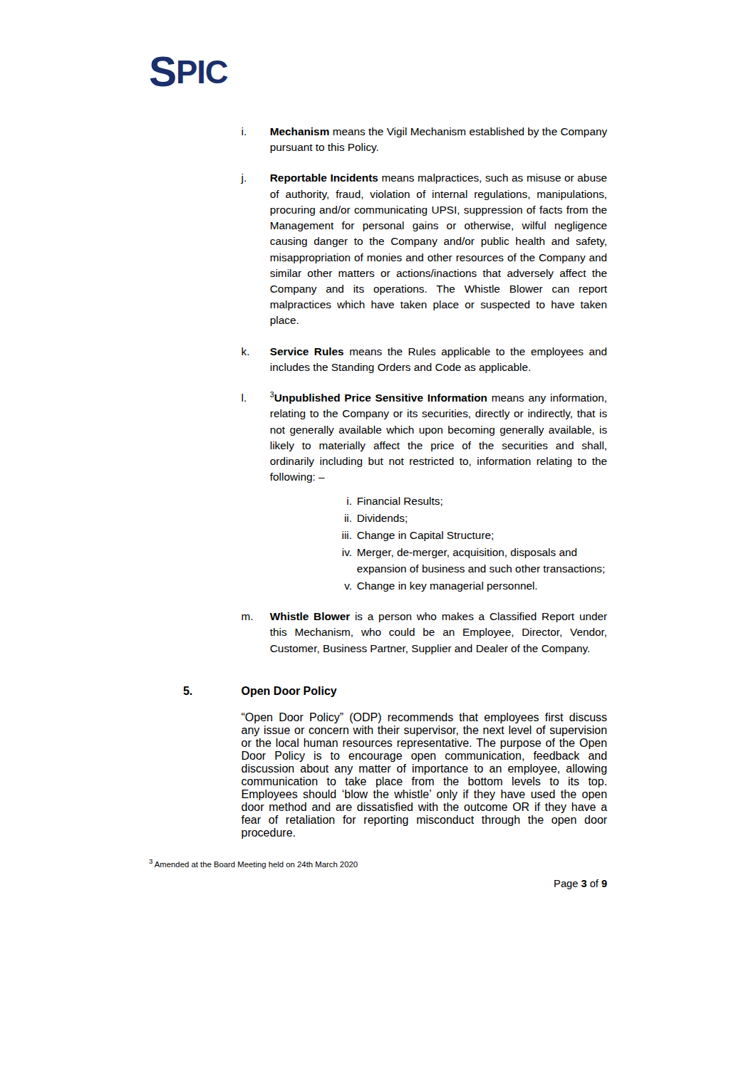SPIC
i. Mechanism means the Vigil Mechanism established by the Company pursuant to this Policy.
j. Reportable Incidents means malpractices, such as misuse or abuse of authority, fraud, violation of internal regulations, manipulations, procuring and/or communicating UPSI, suppression of facts from the Management for personal gains or otherwise, wilful negligence causing danger to the Company and/or public health and safety, misappropriation of monies and other resources of the Company and similar other matters or actions/inactions that adversely affect the Company and its operations. The Whistle Blower can report malpractices which have taken place or suspected to have taken place.
k. Service Rules means the Rules applicable to the employees and includes the Standing Orders and Code as applicable.
l. 3Unpublished Price Sensitive Information means any information, relating to the Company or its securities, directly or indirectly, that is not generally available which upon becoming generally available, is likely to materially affect the price of the securities and shall, ordinarily including but not restricted to, information relating to the following: –
i. Financial Results;
ii. Dividends;
iii. Change in Capital Structure;
iv. Merger, de-merger, acquisition, disposals and expansion of business and such other transactions;
v. Change in key managerial personnel.
m. Whistle Blower is a person who makes a Classified Report under this Mechanism, who could be an Employee, Director, Vendor, Customer, Business Partner, Supplier and Dealer of the Company.
5. Open Door Policy
“Open Door Policy” (ODP) recommends that employees first discuss any issue or concern with their supervisor, the next level of supervision or the local human resources representative. The purpose of the Open Door Policy is to encourage open communication, feedback and discussion about any matter of importance to an employee, allowing communication to take place from the bottom levels to its top. Employees should ‘blow the whistle’ only if they have used the open door method and are dissatisfied with the outcome OR if they have a fear of retaliation for reporting misconduct through the open door procedure.
3 Amended at the Board Meeting held on 24th March 2020
Page 3 of 9